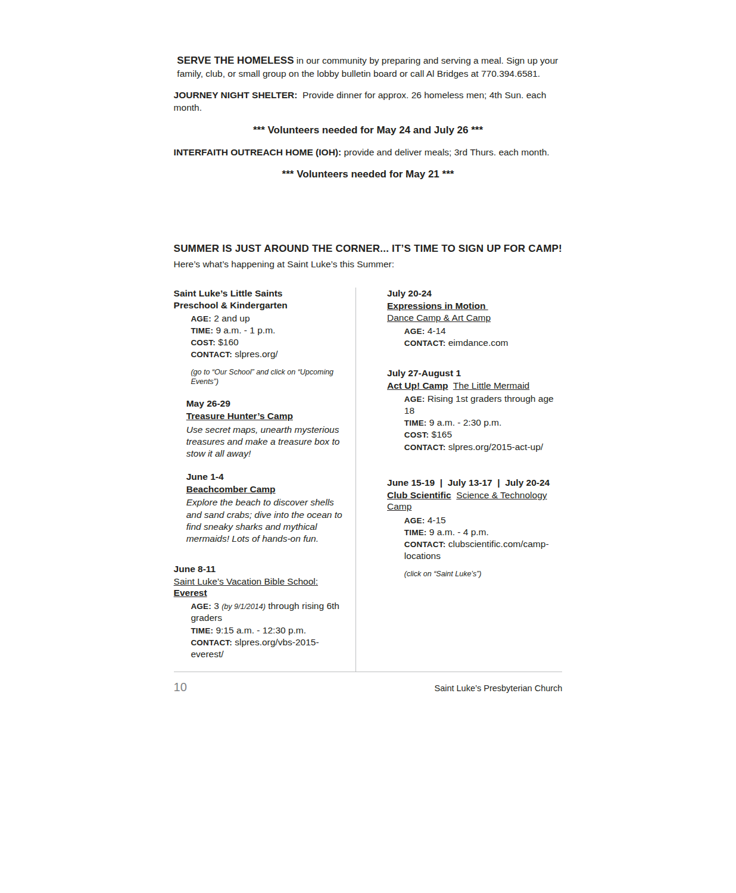SERVE THE HOMELESS in our community by preparing and serving a meal. Sign up your family, club, or small group on the lobby bulletin board or call Al Bridges at 770.394.6581.
JOURNEY NIGHT SHELTER: Provide dinner for approx. 26 homeless men; 4th Sun. each month.
*** Volunteers needed for May 24 and July 26 ***
INTERFAITH OUTREACH HOME (IOH): provide and deliver meals; 3rd Thurs. each month.
*** Volunteers needed for May 21 ***
SUMMER IS JUST AROUND THE CORNER... IT’S TIME TO SIGN UP FOR CAMP!
Here’s what’s happening at Saint Luke’s this Summer:
Saint Luke’s Little Saints
Preschool & Kindergarten
AGE: 2 and up
TIME: 9 a.m. - 1 p.m.
COST: $160
CONTACT: slpres.org/
(go to “Our School” and click on “Upcoming Events”)
May 26-29
Treasure Hunter’s Camp
Use secret maps, unearth mysterious treasures and make a treasure box to stow it all away!
June 1-4
Beachcomber Camp
Explore the beach to discover shells and sand crabs; dive into the ocean to find sneaky sharks and mythical mermaids! Lots of hands-on fun.
June 8-11
Saint Luke’s Vacation Bible School: Everest
AGE: 3 (by 9/1/2014) through rising 6th graders
TIME: 9:15 a.m. - 12:30 p.m.
CONTACT: slpres.org/vbs-2015-everest/
July 20-24
Expressions in Motion
Dance Camp & Art Camp
AGE: 4-14
CONTACT: eimdance.com
July 27-August 1
Act Up! Camp The Little Mermaid
AGE: Rising 1st graders through age 18
TIME: 9 a.m. - 2:30 p.m.
COST: $165
CONTACT: slpres.org/2015-act-up/
June 15-19 | July 13-17 | July 20-24
Club Scientific Science & Technology Camp
AGE: 4-15
TIME: 9 a.m. - 4 p.m.
CONTACT: clubscientific.com/camp-locations
(click on “Saint Luke’s”)
10
Saint Luke’s Presbyterian Church